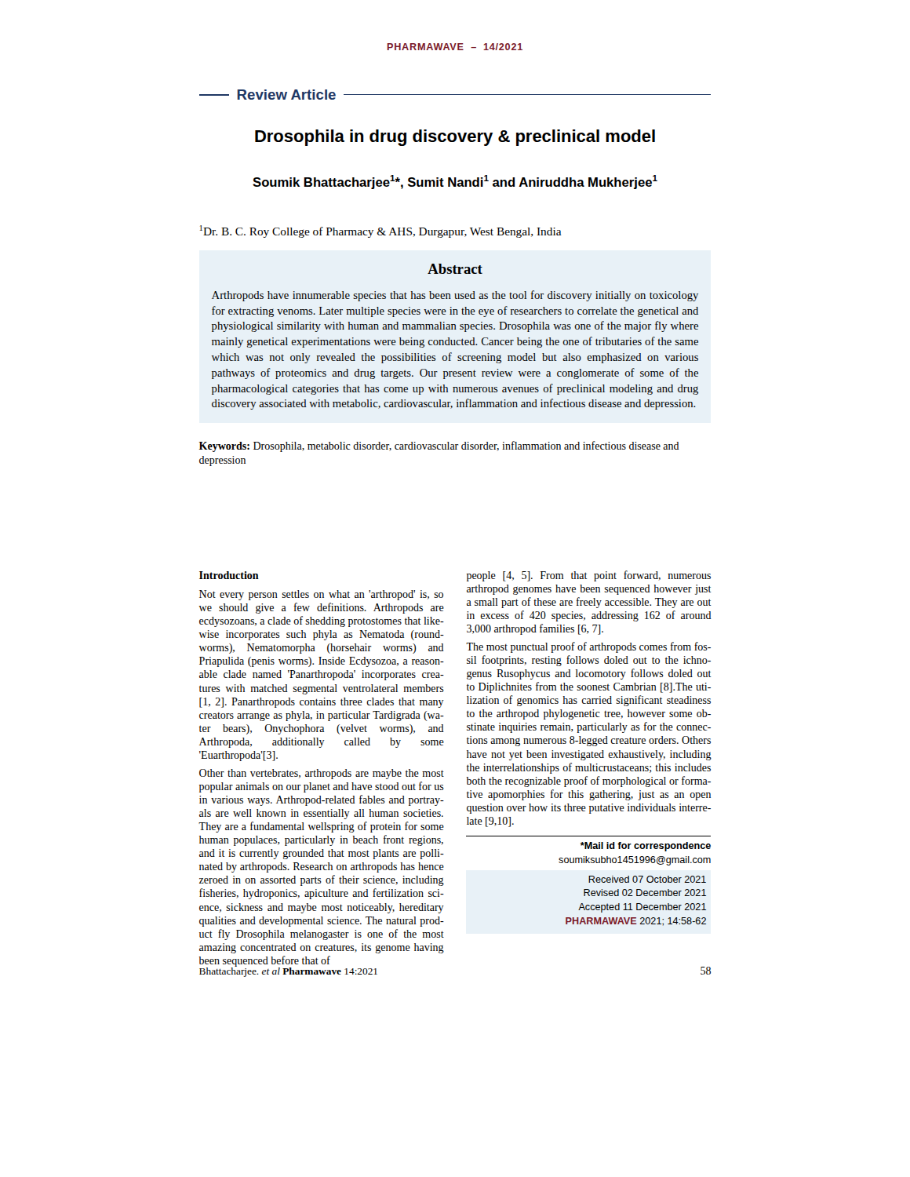PHARMAWAVE – 14/2021
Review Article
Drosophila in drug discovery & preclinical model
Soumik Bhattacharjee1*, Sumit Nandi1 and Aniruddha Mukherjee1
1Dr. B. C. Roy College of Pharmacy & AHS, Durgapur, West Bengal, India
Abstract
Arthropods have innumerable species that has been used as the tool for discovery initially on toxicology for extracting venoms. Later multiple species were in the eye of researchers to correlate the genetical and physiological similarity with human and mammalian species. Drosophila was one of the major fly where mainly genetical experimentations were being conducted. Cancer being the one of tributaries of the same which was not only revealed the possibilities of screening model but also emphasized on various pathways of proteomics and drug targets. Our present review were a conglomerate of some of the pharmacological categories that has come up with numerous avenues of preclinical modeling and drug discovery associated with metabolic, cardiovascular, inflammation and infectious disease and depression.
Keywords: Drosophila, metabolic disorder, cardiovascular disorder, inflammation and infectious disease and depression
Introduction
Not every person settles on what an 'arthropod' is, so we should give a few definitions. Arthropods are ecdysozoans, a clade of shedding protostomes that likewise incorporates such phyla as Nematoda (roundworms), Nematomorpha (horsehair worms) and Priapulida (penis worms). Inside Ecdysozoa, a reasonable clade named 'Panarthropoda' incorporates creatures with matched segmental ventrolateral members [1, 2]. Panarthropods contains three clades that many creators arrange as phyla, in particular Tardigrada (water bears), Onychophora (velvet worms), and Arthropoda, additionally called by some 'Euarthropoda'[3].
Other than vertebrates, arthropods are maybe the most popular animals on our planet and have stood out for us in various ways. Arthropod-related fables and portrayals are well known in essentially all human societies. They are a fundamental wellspring of protein for some human populaces, particularly in beach front regions, and it is currently grounded that most plants are pollinated by arthropods. Research on arthropods has hence zeroed in on assorted parts of their science, including fisheries, hydroponics, apiculture and fertilization science, sickness and maybe most noticeably, hereditary qualities and developmental science. The natural product fly Drosophila melanogaster is one of the most amazing concentrated on creatures, its genome having been sequenced before that of
people [4, 5]. From that point forward, numerous arthropod genomes have been sequenced however just a small part of these are freely accessible. They are out in excess of 420 species, addressing 162 of around 3,000 arthropod families [6, 7].
The most punctual proof of arthropods comes from fossil footprints, resting follows doled out to the ichnogenus Rusophycus and locomotory follows doled out to Diplichnites from the soonest Cambrian [8].The utilization of genomics has carried significant steadiness to the arthropod phylogenetic tree, however some obstinate inquiries remain, particularly as for the connections among numerous 8-legged creature orders. Others have not yet been investigated exhaustively, including the interrelationships of multicrustaceans; this includes both the recognizable proof of morphological or formative apomorphies for this gathering, just as an open question over how its three putative individuals interrelate [9,10].
*Mail id for correspondence
soumiksubho1451996@gmail.com
Received 07 October 2021
Revised 02 December 2021
Accepted 11 December 2021
PHARMAWAVE 2021; 14:58-62
Bhattacharjee. et al Pharmawave 14:2021
58